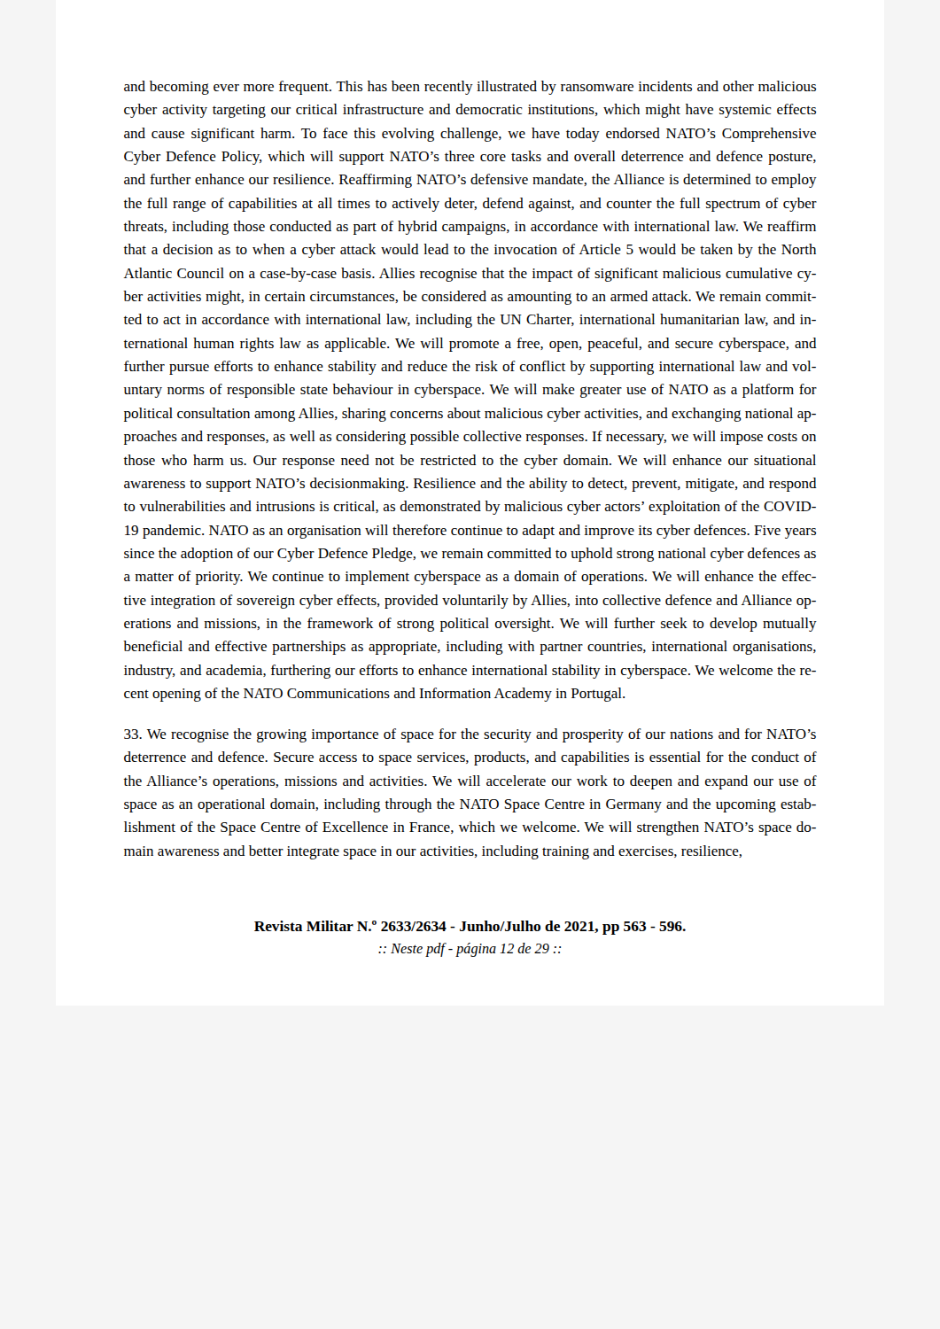and becoming ever more frequent. This has been recently illustrated by ransomware incidents and other malicious cyber activity targeting our critical infrastructure and democratic institutions, which might have systemic effects and cause significant harm. To face this evolving challenge, we have today endorsed NATO’s Comprehensive Cyber Defence Policy, which will support NATO’s three core tasks and overall deterrence and defence posture, and further enhance our resilience. Reaffirming NATO’s defensive mandate, the Alliance is determined to employ the full range of capabilities at all times to actively deter, defend against, and counter the full spectrum of cyber threats, including those conducted as part of hybrid campaigns, in accordance with international law. We reaffirm that a decision as to when a cyber attack would lead to the invocation of Article 5 would be taken by the North Atlantic Council on a case-by-case basis. Allies recognise that the impact of significant malicious cumulative cyber activities might, in certain circumstances, be considered as amounting to an armed attack. We remain committed to act in accordance with international law, including the UN Charter, international humanitarian law, and international human rights law as applicable. We will promote a free, open, peaceful, and secure cyberspace, and further pursue efforts to enhance stability and reduce the risk of conflict by supporting international law and voluntary norms of responsible state behaviour in cyberspace. We will make greater use of NATO as a platform for political consultation among Allies, sharing concerns about malicious cyber activities, and exchanging national approaches and responses, as well as considering possible collective responses. If necessary, we will impose costs on those who harm us. Our response need not be restricted to the cyber domain. We will enhance our situational awareness to support NATO’s decisionmaking. Resilience and the ability to detect, prevent, mitigate, and respond to vulnerabilities and intrusions is critical, as demonstrated by malicious cyber actors’ exploitation of the COVID-19 pandemic. NATO as an organisation will therefore continue to adapt and improve its cyber defences. Five years since the adoption of our Cyber Defence Pledge, we remain committed to uphold strong national cyber defences as a matter of priority. We continue to implement cyberspace as a domain of operations. We will enhance the effective integration of sovereign cyber effects, provided voluntarily by Allies, into collective defence and Alliance operations and missions, in the framework of strong political oversight. We will further seek to develop mutually beneficial and effective partnerships as appropriate, including with partner countries, international organisations, industry, and academia, furthering our efforts to enhance international stability in cyberspace. We welcome the recent opening of the NATO Communications and Information Academy in Portugal.
33. We recognise the growing importance of space for the security and prosperity of our nations and for NATO’s deterrence and defence. Secure access to space services, products, and capabilities is essential for the conduct of the Alliance’s operations, missions and activities. We will accelerate our work to deepen and expand our use of space as an operational domain, including through the NATO Space Centre in Germany and the upcoming establishment of the Space Centre of Excellence in France, which we welcome. We will strengthen NATO’s space domain awareness and better integrate space in our activities, including training and exercises, resilience,
Revista Militar N.º 2633/2634 - Junho/Julho de 2021, pp 563 - 596.
:: Neste pdf - página 12 de 29 ::